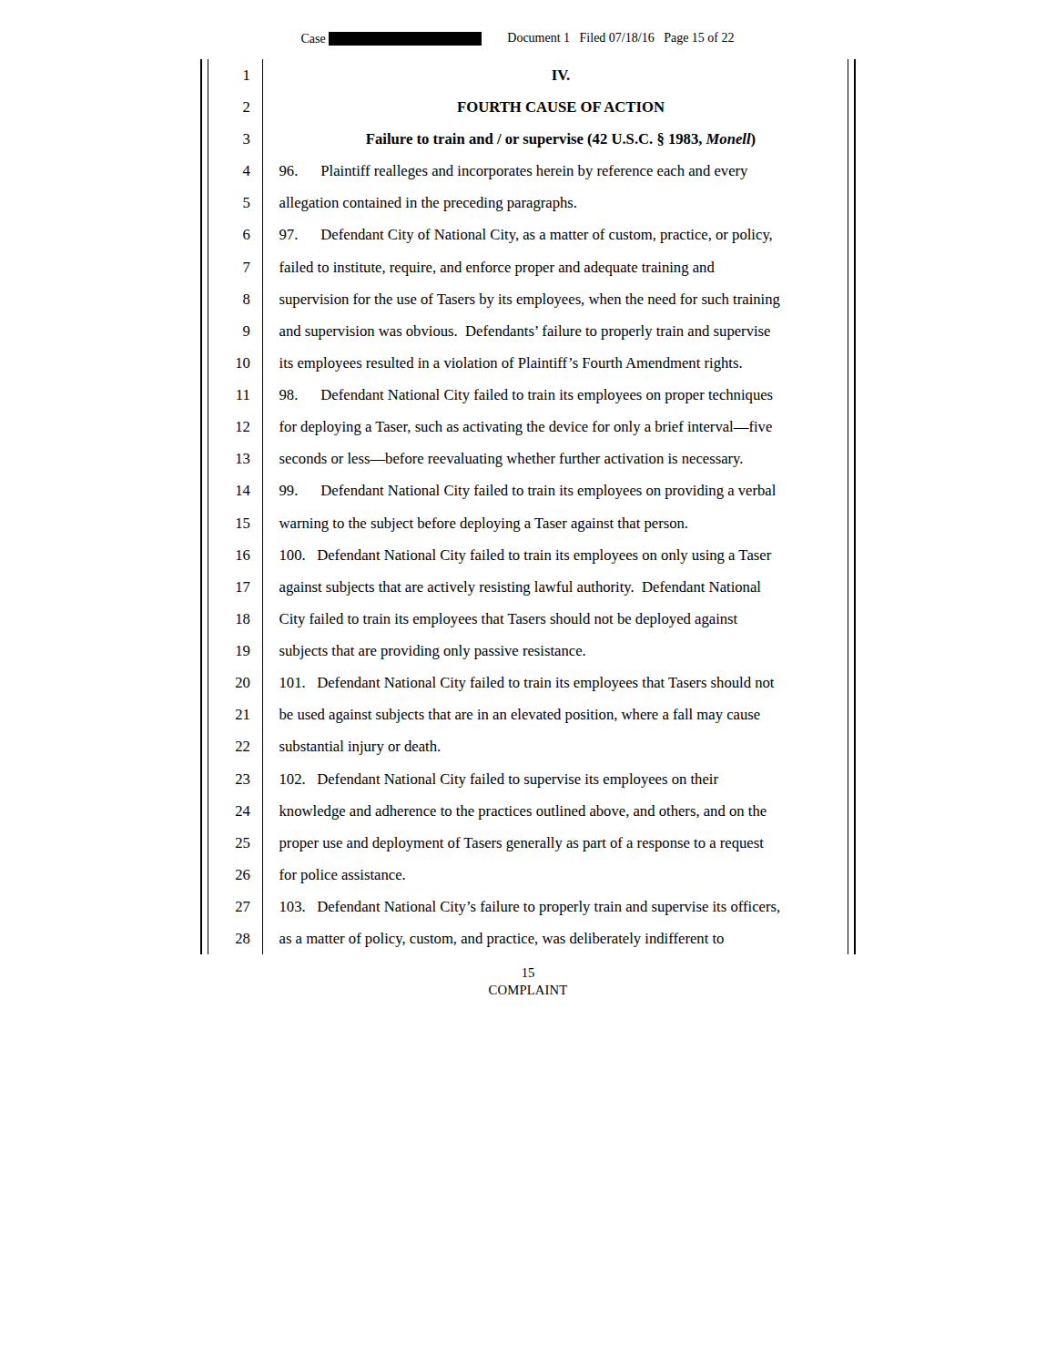Case Document 1 Filed 07/18/16 Page 15 of 22
| 1 | IV. |
| 2 | FOURTH CAUSE OF ACTION |
| 3 | Failure to train and / or supervise (42 U.S.C. § 1983, Monell ) |
| 4 | 96. Plaintiff realleges and incorporates herein by reference each and every |
| 5 | allegation contained in the preceding paragraphs. |
| 6 | 97. Defendant City of National City, as a matter of custom, practice, or policy, |
| 7 | failed to institute, require, and enforce proper and adequate training and |
| 8 | supervision for the use of Tasers by its employees, when the need for such training |
| 9 | and supervision was obvious. Defendants’ failure to properly train and supervise |
| 10 | its employees resulted in a violation of Plaintiff’s Fourth Amendment rights. |
| 11 | 98. Defendant National City failed to train its employees on proper techniques |
| 12 | for deploying a Taser, such as activating the device for only a brief interval—five |
| 13 | seconds or less—before reevaluating whether further activation is necessary. |
| 14 | 99. Defendant National City failed to train its employees on providing a verbal |
| 15 | warning to the subject before deploying a Taser against that person. |
| 16 | 100. Defendant National City failed to train its employees on only using a Taser |
| 17 | against subjects that are actively resisting lawful authority. Defendant National |
| 18 | City failed to train its employees that Tasers should not be deployed against |
| 19 | subjects that are providing only passive resistance. |
| 20 | 101. Defendant National City failed to train its employees that Tasers should not |
| 21 | be used against subjects that are in an elevated position, where a fall may cause |
| 22 | substantial injury or death. |
| 23 | 102. Defendant National City failed to supervise its employees on their |
| 24 | knowledge and adherence to the practices outlined above, and others, and on the |
| 25 | proper use and deployment of Tasers generally as part of a response to a request |
| 26 | for police assistance. |
| 27 | 103. Defendant National City’s failure to properly train and supervise its officers, |
| 28 | as a matter of policy, custom, and practice, was deliberately indifferent to |
15
COMPLAINT